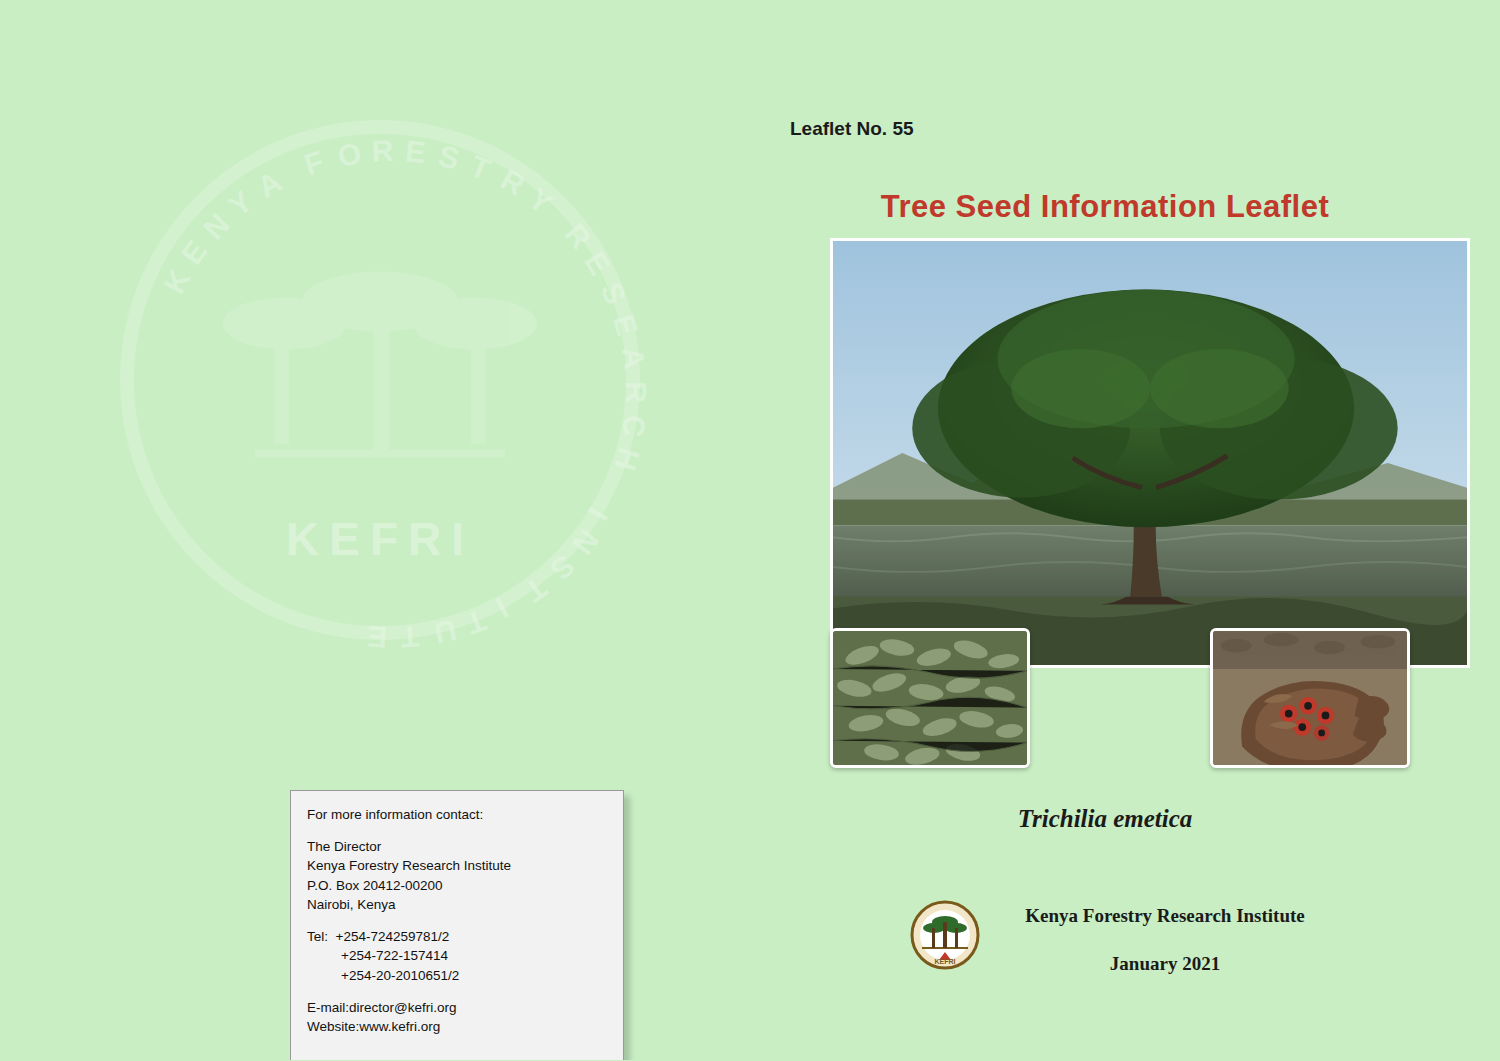K E N Y A F O R E S T R Y R E S E A R C H I N S T I T U T E
KEFRI
For more information contact:
The Director
Kenya Forestry Research Institute
P.O. Box 20412-00200
Nairobi, Kenya
Tel: +254-724259781/2 +254-722-157414 +254-20-2010651/2
E-mail:director@kefri.org
Website:www.kefri.org
Leaflet No. 55
Tree Seed Information Leaflet
Trichilia emetica
KEFRI
Kenya Forestry Research Institute
January 2021